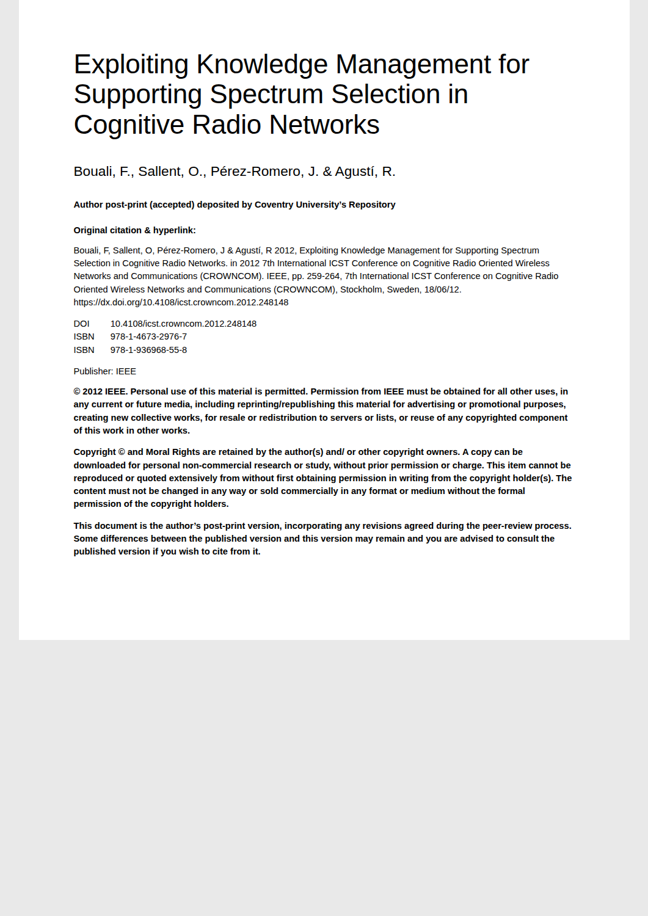Exploiting Knowledge Management for Supporting Spectrum Selection in Cognitive Radio Networks
Bouali, F., Sallent, O., Pérez-Romero, J. & Agustí, R.
Author post-print (accepted) deposited by Coventry University’s Repository
Original citation & hyperlink:
Bouali, F, Sallent, O, Pérez-Romero, J & Agustí, R 2012, Exploiting Knowledge Management for Supporting Spectrum Selection in Cognitive Radio Networks. in 2012 7th International ICST Conference on Cognitive Radio Oriented Wireless Networks and Communications (CROWNCOM). IEEE, pp. 259-264, 7th International ICST Conference on Cognitive Radio Oriented Wireless Networks and Communications (CROWNCOM), Stockholm, Sweden, 18/06/12.
https://dx.doi.org/10.4108/icst.crowncom.2012.248148
| DOI | 10.4108/icst.crowncom.2012.248148 |
| ISBN | 978-1-4673-2976-7 |
| ISBN | 978-1-936968-55-8 |
Publisher: IEEE
© 2012 IEEE. Personal use of this material is permitted. Permission from IEEE must be obtained for all other uses, in any current or future media, including reprinting/republishing this material for advertising or promotional purposes, creating new collective works, for resale or redistribution to servers or lists, or reuse of any copyrighted component of this work in other works.
Copyright © and Moral Rights are retained by the author(s) and/ or other copyright owners. A copy can be downloaded for personal non-commercial research or study, without prior permission or charge. This item cannot be reproduced or quoted extensively from without first obtaining permission in writing from the copyright holder(s). The content must not be changed in any way or sold commercially in any format or medium without the formal permission of the copyright holders.
This document is the author’s post-print version, incorporating any revisions agreed during the peer-review process. Some differences between the published version and this version may remain and you are advised to consult the published version if you wish to cite from it.